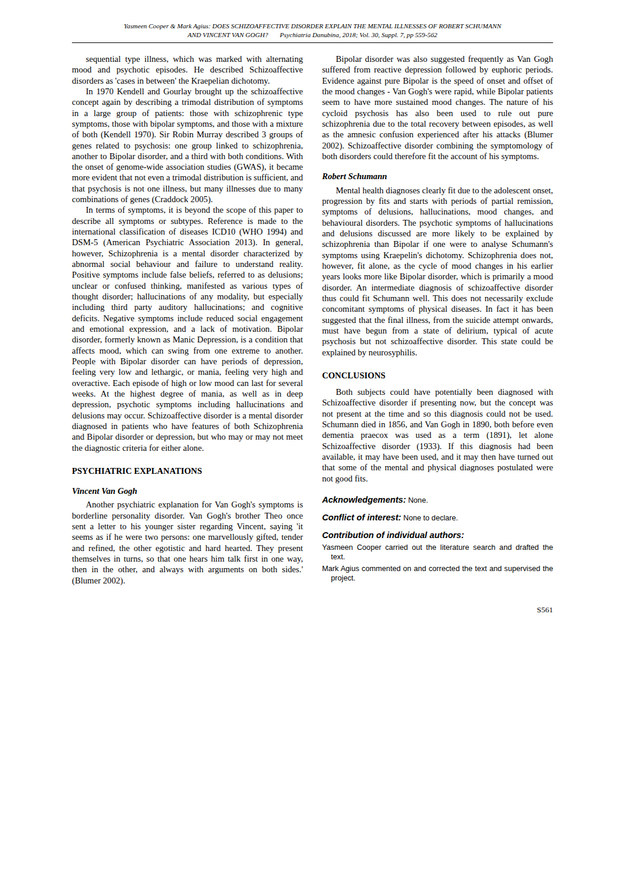Yasmeen Cooper & Mark Agius: DOES SCHIZOAFFECTIVE DISORDER EXPLAIN THE MENTAL ILLNESSES OF ROBERT SCHUMANN AND VINCENT VAN GOGH? Psychiatria Danubina, 2018; Vol. 30, Suppl. 7, pp 559-562
sequential type illness, which was marked with alternating mood and psychotic episodes. He described Schizoaffective disorders as 'cases in between' the Kraepelian dichotomy.
In 1970 Kendell and Gourlay brought up the schizoaffective concept again by describing a trimodal distribution of symptoms in a large group of patients: those with schizophrenic type symptoms, those with bipolar symptoms, and those with a mixture of both (Kendell 1970). Sir Robin Murray described 3 groups of genes related to psychosis: one group linked to schizophrenia, another to Bipolar disorder, and a third with both conditions. With the onset of genome-wide association studies (GWAS), it became more evident that not even a trimodal distribution is sufficient, and that psychosis is not one illness, but many illnesses due to many combinations of genes (Craddock 2005).
In terms of symptoms, it is beyond the scope of this paper to describe all symptoms or subtypes. Reference is made to the international classification of diseases ICD10 (WHO 1994) and DSM-5 (American Psychiatric Association 2013). In general, however, Schizophrenia is a mental disorder characterized by abnormal social behaviour and failure to understand reality. Positive symptoms include false beliefs, referred to as delusions; unclear or confused thinking, manifested as various types of thought disorder; hallucinations of any modality, but especially including third party auditory hallucinations; and cognitive deficits. Negative symptoms include reduced social engagement and emotional expression, and a lack of motivation. Bipolar disorder, formerly known as Manic Depression, is a condition that affects mood, which can swing from one extreme to another. People with Bipolar disorder can have periods of depression, feeling very low and lethargic, or mania, feeling very high and overactive. Each episode of high or low mood can last for several weeks. At the highest degree of mania, as well as in deep depression, psychotic symptoms including hallucinations and delusions may occur. Schizoaffective disorder is a mental disorder diagnosed in patients who have features of both Schizophrenia and Bipolar disorder or depression, but who may or may not meet the diagnostic criteria for either alone.
Psychiatric Explanations
Vincent Van Gogh
Another psychiatric explanation for Van Gogh's symptoms is borderline personality disorder. Van Gogh's brother Theo once sent a letter to his younger sister regarding Vincent, saying 'it seems as if he were two persons: one marvellously gifted, tender and refined, the other egotistic and hard hearted. They present themselves in turns, so that one hears him talk first in one way, then in the other, and always with arguments on both sides.' (Blumer 2002).
Bipolar disorder was also suggested frequently as Van Gogh suffered from reactive depression followed by euphoric periods. Evidence against pure Bipolar is the speed of onset and offset of the mood changes - Van Gogh's were rapid, while Bipolar patients seem to have more sustained mood changes. The nature of his cycloid psychosis has also been used to rule out pure schizophrenia due to the total recovery between episodes, as well as the amnesic confusion experienced after his attacks (Blumer 2002). Schizoaffective disorder combining the symptomology of both disorders could therefore fit the account of his symptoms.
Robert Schumann
Mental health diagnoses clearly fit due to the adolescent onset, progression by fits and starts with periods of partial remission, symptoms of delusions, hallucinations, mood changes, and behavioural disorders. The psychotic symptoms of hallucinations and delusions discussed are more likely to be explained by schizophrenia than Bipolar if one were to analyse Schumann's symptoms using Kraepelin's dichotomy. Schizophrenia does not, however, fit alone, as the cycle of mood changes in his earlier years looks more like Bipolar disorder, which is primarily a mood disorder. An intermediate diagnosis of schizoaffective disorder thus could fit Schumann well. This does not necessarily exclude concomitant symptoms of physical diseases. In fact it has been suggested that the final illness, from the suicide attempt onwards, must have begun from a state of delirium, typical of acute psychosis but not schizoaffective disorder. This state could be explained by neurosyphilis.
Conclusions
Both subjects could have potentially been diagnosed with Schizoaffective disorder if presenting now, but the concept was not present at the time and so this diagnosis could not be used. Schumann died in 1856, and Van Gogh in 1890, both before even dementia praecox was used as a term (1891), let alone Schizoaffective disorder (1933). If this diagnosis had been available, it may have been used, and it may then have turned out that some of the mental and physical diagnoses postulated were not good fits.
Acknowledgements: None.
Conflict of interest: None to declare.
Contribution of individual authors:
Yasmeen Cooper carried out the literature search and drafted the text.
Mark Agius commented on and corrected the text and supervised the project.
S561